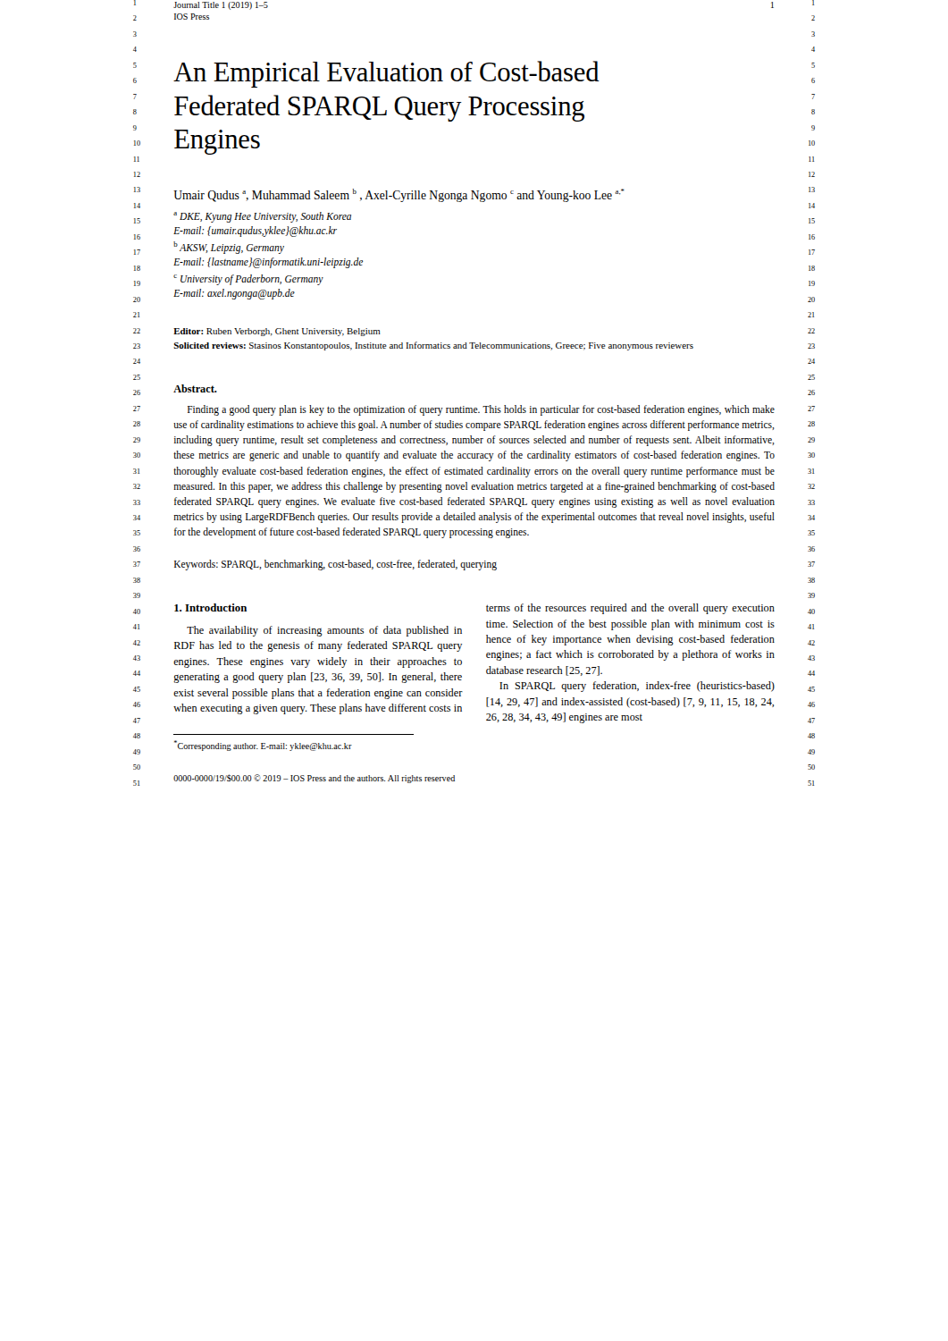1
2
3
4
5
6
7
8
9
10
11
12
13
14
15
16
17
18
19
20
21
22
23
24
25
26
27
28
29
30
31
32
33
34
35
36
37
38
39
40
41
42
43
44
45
46
47
48
49
50
51
1
2
3
4
5
6
7
8
9
10
11
12
13
14
15
16
17
18
19
20
21
22
23
24
25
26
27
28
29
30
31
32
33
34
35
36
37
38
39
40
41
42
43
44
45
46
47
48
49
50
51
Journal Title 1 (2019) 1–5
IOS Press
1
An Empirical Evaluation of Cost-based
Federated SPARQL Query Processing
Engines
Umair Qudus a, Muhammad Saleem b , Axel-Cyrille Ngonga Ngomo c and Young-koo Lee a,*
a DKE, Kyung Hee University, South Korea
E-mail: {umair.qudus,yklee}@khu.ac.kr
b AKSW, Leipzig, Germany
E-mail: {lastname}@informatik.uni-leipzig.de
c University of Paderborn, Germany
E-mail: axel.ngonga@upb.de
Editor: Ruben Verborgh, Ghent University, Belgium
Solicited reviews: Stasinos Konstantopoulos, Institute and Informatics and Telecommunications, Greece; Five anonymous reviewers
Abstract.
Finding a good query plan is key to the optimization of query runtime. This holds in particular for cost-based federation engines, which make use of cardinality estimations to achieve this goal. A number of studies compare SPARQL federation engines across different performance metrics, including query runtime, result set completeness and correctness, number of sources selected and number of requests sent. Albeit informative, these metrics are generic and unable to quantify and evaluate the accuracy of the cardinality estimators of cost-based federation engines. To thoroughly evaluate cost-based federation engines, the effect of estimated cardinality errors on the overall query runtime performance must be measured. In this paper, we address this challenge by presenting novel evaluation metrics targeted at a fine-grained benchmarking of cost-based federated SPARQL query engines. We evaluate five cost-based federated SPARQL query engines using existing as well as novel evaluation metrics by using LargeRDFBench queries. Our results provide a detailed analysis of the experimental outcomes that reveal novel insights, useful for the development of future cost-based federated SPARQL query processing engines.
Keywords: SPARQL, benchmarking, cost-based, cost-free, federated, querying
1. Introduction
The availability of increasing amounts of data published in RDF has led to the genesis of many federated SPARQL query engines. These engines vary widely in their approaches to generating a good query plan [23, 36, 39, 50]. In general, there exist several possible plans that a federation engine can consider when executing a given query. These plans have different costs in terms of the resources required and the overall query execution time. Selection of the best possible plan with minimum cost is hence of key importance when devising cost-based federation engines; a fact which is corroborated by a plethora of works in database research [25, 27].
In SPARQL query federation, index-free (heuristics-based) [14, 29, 47] and index-assisted (cost-based) [7, 9, 11, 15, 18, 24, 26, 28, 34, 43, 49] engines are most
*Corresponding author. E-mail: yklee@khu.ac.kr
0000-0000/19/$00.00 © 2019 – IOS Press and the authors. All rights reserved